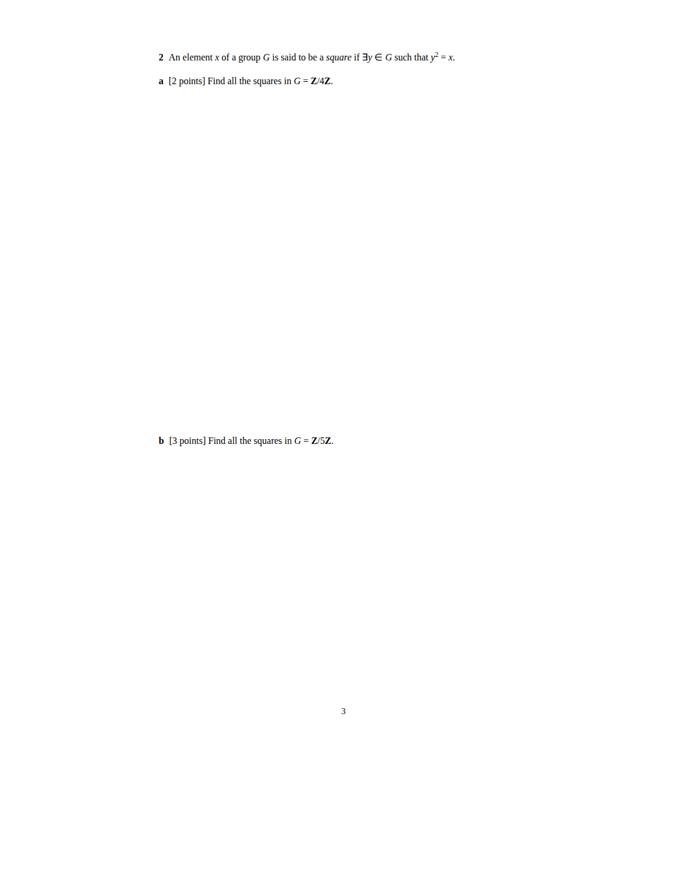2 An element x of a group G is said to be a square if ∃y ∈ G such that y2 = x.
a [2 points] Find all the squares in G = Z/4Z.
b [3 points] Find all the squares in G = Z/5Z.
3